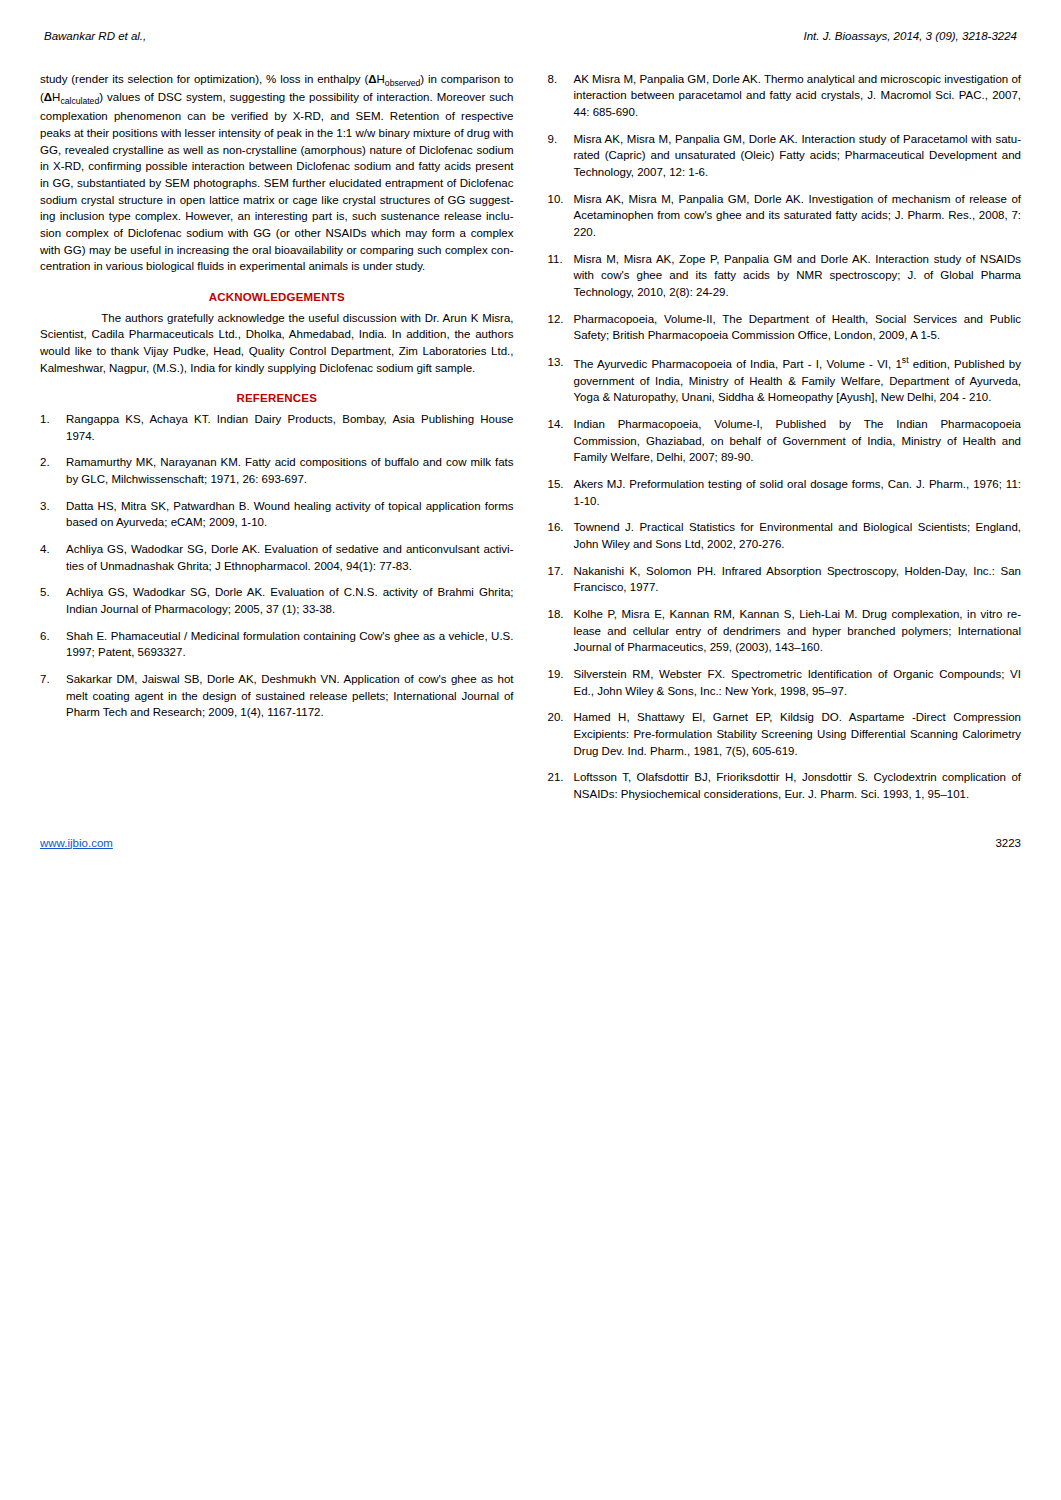Bawankar RD et al.,
Int. J. Bioassays, 2014, 3 (09), 3218-3224
study (render its selection for optimization), % loss in enthalpy (ΔHobserved) in comparison to (ΔHcalculated) values of DSC system, suggesting the possibility of interaction. Moreover such complexation phenomenon can be verified by X-RD, and SEM. Retention of respective peaks at their positions with lesser intensity of peak in the 1:1 w/w binary mixture of drug with GG, revealed crystalline as well as non-crystalline (amorphous) nature of Diclofenac sodium in X-RD, confirming possible interaction between Diclofenac sodium and fatty acids present in GG, substantiated by SEM photographs. SEM further elucidated entrapment of Diclofenac sodium crystal structure in open lattice matrix or cage like crystal structures of GG suggesting inclusion type complex. However, an interesting part is, such sustenance release inclusion complex of Diclofenac sodium with GG (or other NSAIDs which may form a complex with GG) may be useful in increasing the oral bioavailability or comparing such complex concentration in various biological fluids in experimental animals is under study.
ACKNOWLEDGEMENTS
The authors gratefully acknowledge the useful discussion with Dr. Arun K Misra, Scientist, Cadila Pharmaceuticals Ltd., Dholka, Ahmedabad, India. In addition, the authors would like to thank Vijay Pudke, Head, Quality Control Department, Zim Laboratories Ltd., Kalmeshwar, Nagpur, (M.S.), India for kindly supplying Diclofenac sodium gift sample.
REFERENCES
Rangappa KS, Achaya KT. Indian Dairy Products, Bombay, Asia Publishing House 1974.
Ramamurthy MK, Narayanan KM. Fatty acid compositions of buffalo and cow milk fats by GLC, Milchwissenschaft; 1971, 26: 693-697.
Datta HS, Mitra SK, Patwardhan B. Wound healing activity of topical application forms based on Ayurveda; eCAM; 2009, 1-10.
Achliya GS, Wadodkar SG, Dorle AK. Evaluation of sedative and anticonvulsant activities of Unmadnashak Ghrita; J Ethnopharmacol. 2004, 94(1): 77-83.
Achliya GS, Wadodkar SG, Dorle AK. Evaluation of C.N.S. activity of Brahmi Ghrita; Indian Journal of Pharmacology; 2005, 37 (1); 33-38.
Shah E. Phamaceutial / Medicinal formulation containing Cow's ghee as a vehicle, U.S. 1997; Patent, 5693327.
Sakarkar DM, Jaiswal SB, Dorle AK, Deshmukh VN. Application of cow's ghee as hot melt coating agent in the design of sustained release pellets; International Journal of Pharm Tech and Research; 2009, 1(4), 1167-1172.
AK Misra M, Panpalia GM, Dorle AK. Thermo analytical and microscopic investigation of interaction between paracetamol and fatty acid crystals, J. Macromol Sci. PAC., 2007, 44: 685-690.
Misra AK, Misra M, Panpalia GM, Dorle AK. Interaction study of Paracetamol with saturated (Capric) and unsaturated (Oleic) Fatty acids; Pharmaceutical Development and Technology, 2007, 12: 1-6.
Misra AK, Misra M, Panpalia GM, Dorle AK. Investigation of mechanism of release of Acetaminophen from cow's ghee and its saturated fatty acids; J. Pharm. Res., 2008, 7: 220.
Misra M, Misra AK, Zope P, Panpalia GM and Dorle AK. Interaction study of NSAIDs with cow's ghee and its fatty acids by NMR spectroscopy; J. of Global Pharma Technology, 2010, 2(8): 24-29.
Pharmacopoeia, Volume-II, The Department of Health, Social Services and Public Safety; British Pharmacopoeia Commission Office, London, 2009, A 1-5.
The Ayurvedic Pharmacopoeia of India, Part - I, Volume - VI, 1st edition, Published by government of India, Ministry of Health & Family Welfare, Department of Ayurveda, Yoga & Naturopathy, Unani, Siddha & Homeopathy [Ayush], New Delhi, 204 - 210.
Indian Pharmacopoeia, Volume-I, Published by The Indian Pharmacopoeia Commission, Ghaziabad, on behalf of Government of India, Ministry of Health and Family Welfare, Delhi, 2007; 89-90.
Akers MJ. Preformulation testing of solid oral dosage forms, Can. J. Pharm., 1976; 11: 1-10.
Townend J. Practical Statistics for Environmental and Biological Scientists; England, John Wiley and Sons Ltd, 2002, 270-276.
Nakanishi K, Solomon PH. Infrared Absorption Spectroscopy, Holden-Day, Inc.: San Francisco, 1977.
Kolhe P, Misra E, Kannan RM, Kannan S, Lieh-Lai M. Drug complexation, in vitro release and cellular entry of dendrimers and hyper branched polymers; International Journal of Pharmaceutics, 259, (2003), 143–160.
Silverstein RM, Webster FX. Spectrometric Identification of Organic Compounds; VI Ed., John Wiley & Sons, Inc.: New York, 1998, 95–97.
Hamed H, Shattawy El, Garnet EP, Kildsig DO. Aspartame -Direct Compression Excipients: Pre-formulation Stability Screening Using Differential Scanning Calorimetry Drug Dev. Ind. Pharm., 1981, 7(5), 605-619.
Loftsson T, Olafsdottir BJ, Frioriksdottir H, Jonsdottir S. Cyclodextrin complication of NSAIDs: Physiochemical considerations, Eur. J. Pharm. Sci. 1993, 1, 95–101.
www.ijbio.com 3223